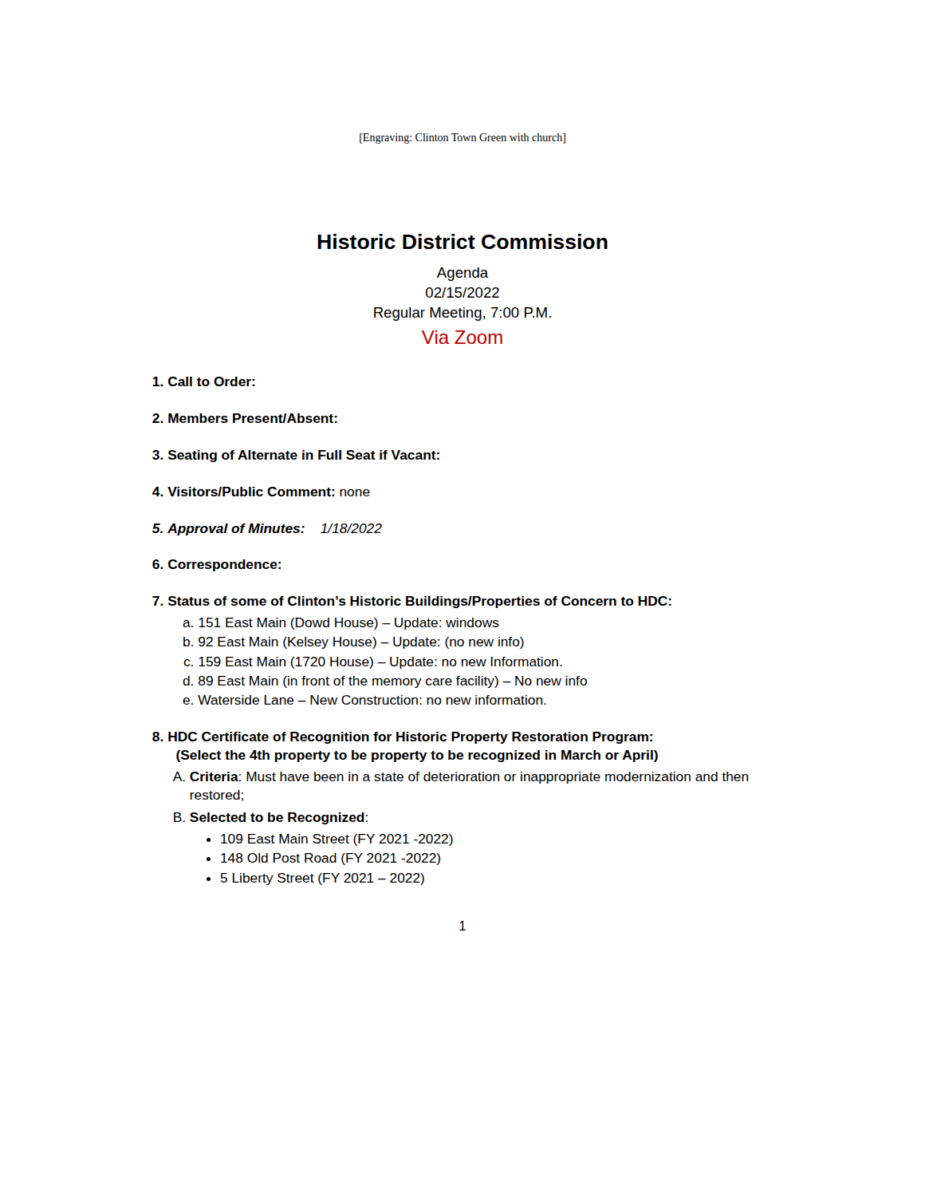Historic District Commission
Agenda
02/15/2022
Regular Meeting, 7:00 P.M. Via Zoom
Call to Order:
Members Present/Absent:
Seating of Alternate in Full Seat if Vacant:
Visitors/Public Comment: none
Approval of Minutes: 1/18/2022
Correspondence:
Status of some of Clinton’s Historic Buildings/Properties of Concern to HDC:
151 East Main (Dowd House) – Update: windows
92 East Main (Kelsey House) – Update: (no new info)
159 East Main (1720 House) – Update: no new Information.
89 East Main (in front of the memory care facility) – No new info
Waterside Lane – New Construction: no new information.
HDC Certificate of Recognition for Historic Property Restoration Program: (Select the 4th property to be property to be recognized in March or April)
Criteria: Must have been in a state of deterioration or inappropriate modernization and then restored;
Selected to be Recognized:
109 East Main Street (FY 2021 -2022)
148 Old Post Road (FY 2021 -2022)
5 Liberty Street (FY 2021 – 2022)
1